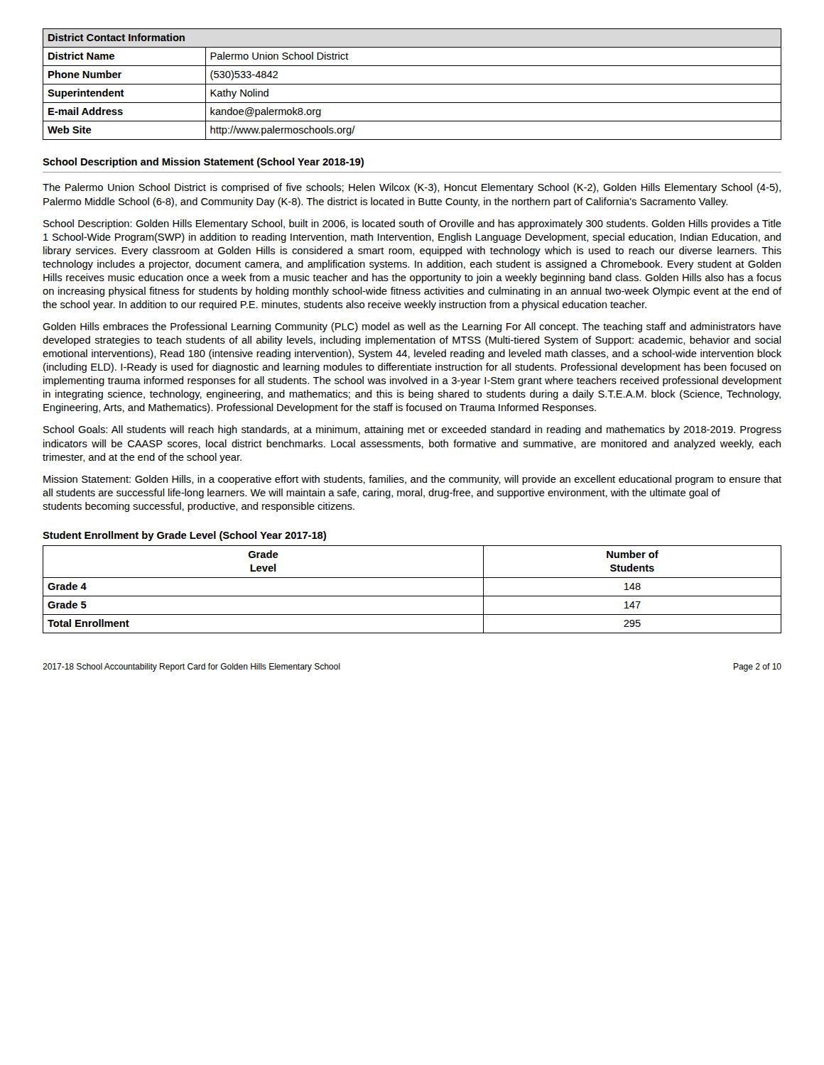| District Contact Information |
| District Name | Palermo Union School District |
| Phone Number | (530)533-4842 |
| Superintendent | Kathy Nolind |
| E-mail Address | kandoe@palermok8.org |
| Web Site | http://www.palermoschools.org/ |
School Description and Mission Statement (School Year 2018-19)
The Palermo Union School District is comprised of five schools; Helen Wilcox (K-3), Honcut Elementary School (K-2), Golden Hills Elementary School (4-5), Palermo Middle School (6-8), and Community Day (K-8). The district is located in Butte County, in the northern part of California's Sacramento Valley.
School Description: Golden Hills Elementary School, built in 2006, is located south of Oroville and has approximately 300 students. Golden Hills provides a Title 1 School-Wide Program(SWP) in addition to reading Intervention, math Intervention, English Language Development, special education, Indian Education, and library services. Every classroom at Golden Hills is considered a smart room, equipped with technology which is used to reach our diverse learners. This technology includes a projector, document camera, and amplification systems. In addition, each student is assigned a Chromebook. Every student at Golden Hills receives music education once a week from a music teacher and has the opportunity to join a weekly beginning band class. Golden Hills also has a focus on increasing physical fitness for students by holding monthly school-wide fitness activities and culminating in an annual two-week Olympic event at the end of the school year. In addition to our required P.E. minutes, students also receive weekly instruction from a physical education teacher.
Golden Hills embraces the Professional Learning Community (PLC) model as well as the Learning For All concept. The teaching staff and administrators have developed strategies to teach students of all ability levels, including implementation of MTSS (Multi-tiered System of Support: academic, behavior and social emotional interventions), Read 180 (intensive reading intervention), System 44, leveled reading and leveled math classes, and a school-wide intervention block (including ELD). I-Ready is used for diagnostic and learning modules to differentiate instruction for all students. Professional development has been focused on implementing trauma informed responses for all students. The school was involved in a 3-year I-Stem grant where teachers received professional development in integrating science, technology, engineering, and mathematics; and this is being shared to students during a daily S.T.E.A.M. block (Science, Technology, Engineering, Arts, and Mathematics). Professional Development for the staff is focused on Trauma Informed Responses.
School Goals: All students will reach high standards, at a minimum, attaining met or exceeded standard in reading and mathematics by 2018-2019. Progress indicators will be CAASP scores, local district benchmarks. Local assessments, both formative and summative, are monitored and analyzed weekly, each trimester, and at the end of the school year.
Mission Statement: Golden Hills, in a cooperative effort with students, families, and the community, will provide an excellent educational program to ensure that all students are successful life-long learners. We will maintain a safe, caring, moral, drug-free, and supportive environment, with the ultimate goal of
students becoming successful, productive, and responsible citizens.
Student Enrollment by Grade Level (School Year 2017-18)
| Grade Level | Number of Students |
| --- | --- |
| Grade 4 | 148 |
| Grade 5 | 147 |
| Total Enrollment | 295 |
2017-18 School Accountability Report Card for Golden Hills Elementary School Page 2 of 10